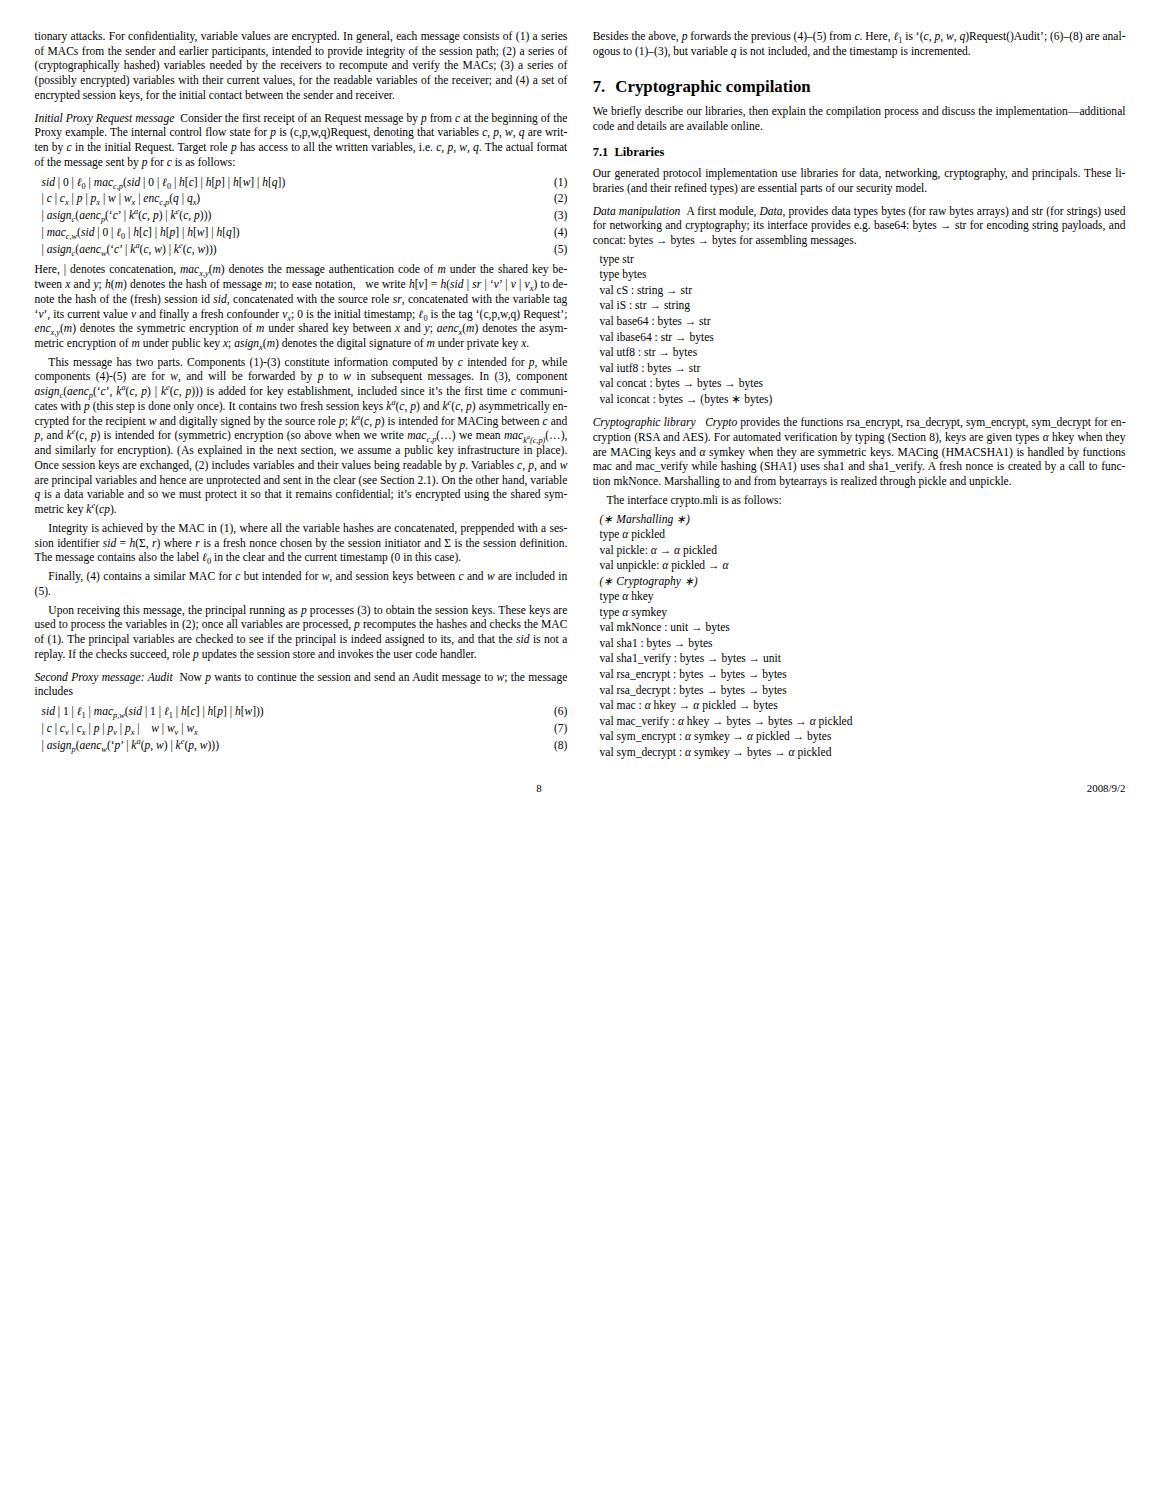tionary attacks. For confidentiality, variable values are encrypted. In general, each message consists of (1) a series of MACs from the sender and earlier participants, intended to provide integrity of the session path; (2) a series of (cryptographically hashed) variables needed by the receivers to recompute and verify the MACs; (3) a series of (possibly encrypted) variables with their current values, for the readable variables of the receiver; and (4) a set of encrypted session keys, for the initial contact between the sender and receiver.
Initial Proxy Request message Consider the first receipt of an Request message by p from c at the beginning of the Proxy example. The internal control flow state for p is (c,p,w,q)Request, denoting that variables c, p, w, q are written by c in the initial Request. Target role p has access to all the written variables, i.e. c, p, w, q. The actual format of the message sent by p for c is as follows:
sid | 0 | ℓ0 | macc,p(sid | 0 | ℓ0 | h[c] | h[p] | h[w] | h[q])(1)
| c | cx | p | px | w | wx | encc,p(q | qx)(2)
| asignc(aencp(‘c’ | ka(c, p) | ke(c, p)))(3)
| macc,w(sid | 0 | ℓ0 | h[c] | h[p] | h[w] | h[q])(4)
| asignc(aencw(‘c’ | ka(c, w) | ke(c, w)))(5)
Here, | denotes concatenation, macx,y(m) denotes the message authentication code of m under the shared key between x and y; h(m) denotes the hash of message m; to ease notation, we write h[v] = h(sid | sr | ‘v’ | v | vx) to denote the hash of the (fresh) session id sid, concatenated with the source role sr, concatenated with the variable tag ‘v’, its current value v and finally a fresh confounder vx; 0 is the initial timestamp; ℓ0 is the tag ‘(c,p,w,q) Request’; encx,y(m) denotes the symmetric encryption of m under shared key between x and y; aencx(m) denotes the asymmetric encryption of m under public key x; asignx(m) denotes the digital signature of m under private key x.
This message has two parts. Components (1)-(3) constitute information computed by c intended for p, while components (4)-(5) are for w, and will be forwarded by p to w in subsequent messages. In (3), component asignc(aencp(‘c’, ka(c, p) | ke(c, p))) is added for key establishment, included since it’s the first time c communicates with p (this step is done only once). It contains two fresh session keys ka(c, p) and ke(c, p) asymmetrically encrypted for the recipient w and digitally signed by the source role p; ka(c, p) is intended for MACing between c and p, and ke(c, p) is intended for (symmetric) encryption (so above when we write macc,p(…) we mean macka(c,p)(…), and similarly for encryption). (As explained in the next section, we assume a public key infrastructure in place). Once session keys are exchanged, (2) includes variables and their values being readable by p. Variables c, p, and w are principal variables and hence are unprotected and sent in the clear (see Section 2.1). On the other hand, variable q is a data variable and so we must protect it so that it remains confidential; it’s encrypted using the shared symmetric key ke(cp).
Integrity is achieved by the MAC in (1), where all the variable hashes are concatenated, preppended with a session identifier sid = h(Σ, r) where r is a fresh nonce chosen by the session initiator and Σ is the session definition. The message contains also the label ℓ0 in the clear and the current timestamp (0 in this case).
Finally, (4) contains a similar MAC for c but intended for w, and session keys between c and w are included in (5).
Upon receiving this message, the principal running as p processes (3) to obtain the session keys. These keys are used to process the variables in (2); once all variables are processed, p recomputes the hashes and checks the MAC of (1). The principal variables are checked to see if the principal is indeed assigned to its, and that the sid is not a replay. If the checks succeed, role p updates the session store and invokes the user code handler.
Second Proxy message: Audit Now p wants to continue the session and send an Audit message to w; the message includes
sid | 1 | ℓ1 | macp,w(sid | 1 | ℓ1 | h[c] | h[p] | h[w]))(6)
| c | cv | cx | p | pv | px | w | wv | wx(7)
| asignp(aencw(‘p’ | ka(p, w) | ke(p, w)))(8)
Besides the above, p forwards the previous (4)–(5) from c. Here, ℓ1 is ‘(c, p, w, q)Request()Audit’; (6)–(8) are analogous to (1)–(3), but variable q is not included, and the timestamp is incremented.
7. Cryptographic compilation
We briefly describe our libraries, then explain the compilation process and discuss the implementation—additional code and details are available online.
7.1 Libraries
Our generated protocol implementation use libraries for data, networking, cryptography, and principals. These libraries (and their refined types) are essential parts of our security model.
Data manipulation A first module, Data, provides data types bytes (for raw bytes arrays) and str (for strings) used for networking and cryptography; its interface provides e.g. base64: bytes → str for encoding string payloads, and concat: bytes → bytes → bytes for assembling messages.
type str
type bytes
val cS : string → str
val iS : str → string
val base64 : bytes → str
val ibase64 : str → bytes
val utf8 : str → bytes
val iutf8 : bytes → str
val concat : bytes → bytes → bytes
val iconcat : bytes → (bytes ∗ bytes)
Cryptographic library Crypto provides the functions rsa_encrypt, rsa_decrypt, sym_encrypt, sym_decrypt for encryption (RSA and AES). For automated verification by typing (Section 8), keys are given types α hkey when they are MACing keys and α symkey when they are symmetric keys. MACing (HMACSHA1) is handled by functions mac and mac_verify while hashing (SHA1) uses sha1 and sha1_verify. A fresh nonce is created by a call to function mkNonce. Marshalling to and from bytearrays is realized through pickle and unpickle.
The interface crypto.mli is as follows:
(∗ Marshalling ∗)
type α pickled
val pickle: α → α pickled
val unpickle: α pickled → α
(∗ Cryptography ∗)
type α hkey
type α symkey
val mkNonce : unit → bytes
val sha1 : bytes → bytes
val sha1_verify : bytes → bytes → unit
val rsa_encrypt : bytes → bytes → bytes
val rsa_decrypt : bytes → bytes → bytes
val mac : α hkey → α pickled → bytes
val mac_verify : α hkey → bytes → bytes → α pickled
val sym_encrypt : α symkey → α pickled → bytes
val sym_decrypt : α symkey → bytes → α pickled
8 2008/9/2